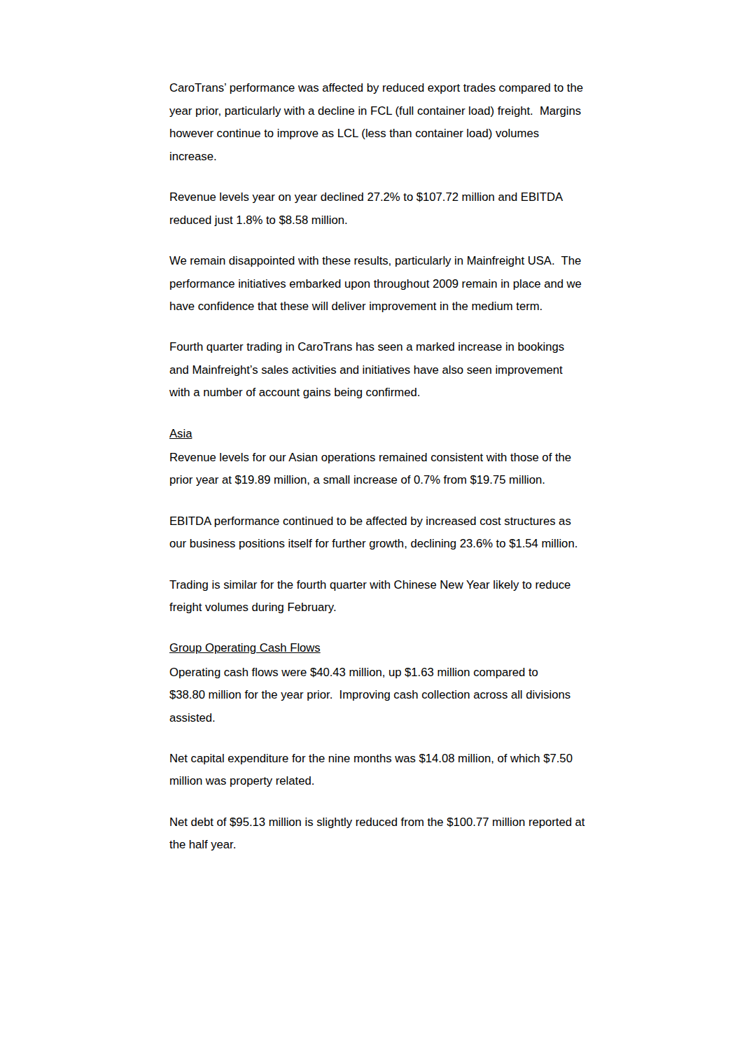CaroTrans’ performance was affected by reduced export trades compared to the year prior, particularly with a decline in FCL (full container load) freight. Margins however continue to improve as LCL (less than container load) volumes increase.
Revenue levels year on year declined 27.2% to $107.72 million and EBITDA reduced just 1.8% to $8.58 million.
We remain disappointed with these results, particularly in Mainfreight USA. The performance initiatives embarked upon throughout 2009 remain in place and we have confidence that these will deliver improvement in the medium term.
Fourth quarter trading in CaroTrans has seen a marked increase in bookings and Mainfreight’s sales activities and initiatives have also seen improvement with a number of account gains being confirmed.
Asia
Revenue levels for our Asian operations remained consistent with those of the prior year at $19.89 million, a small increase of 0.7% from $19.75 million.
EBITDA performance continued to be affected by increased cost structures as our business positions itself for further growth, declining 23.6% to $1.54 million.
Trading is similar for the fourth quarter with Chinese New Year likely to reduce freight volumes during February.
Group Operating Cash Flows
Operating cash flows were $40.43 million, up $1.63 million compared to
$38.80 million for the year prior. Improving cash collection across all divisions assisted.
Net capital expenditure for the nine months was $14.08 million, of which $7.50 million was property related.
Net debt of $95.13 million is slightly reduced from the $100.77 million reported at the half year.